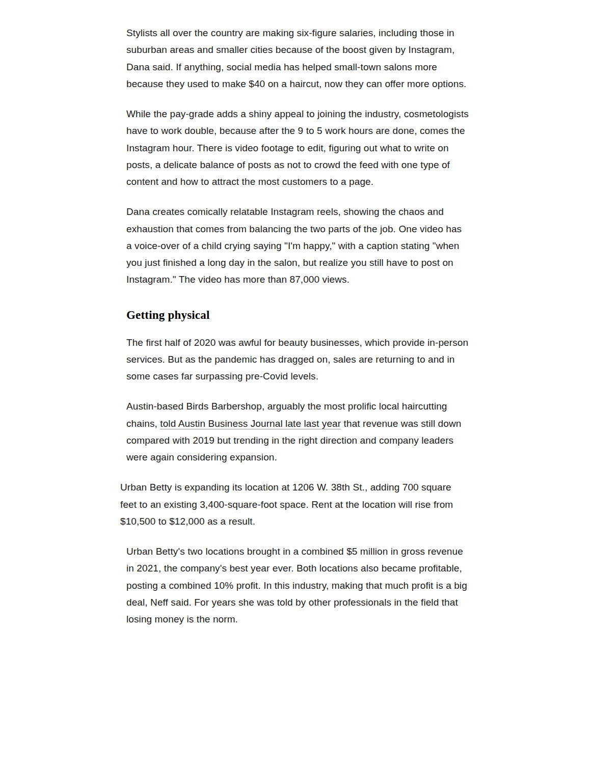Stylists all over the country are making six-figure salaries, including those in suburban areas and smaller cities because of the boost given by Instagram, Dana said. If anything, social media has helped small-town salons more because they used to make $40 on a haircut, now they can offer more options.
While the pay-grade adds a shiny appeal to joining the industry, cosmetologists have to work double, because after the 9 to 5 work hours are done, comes the Instagram hour. There is video footage to edit, figuring out what to write on posts, a delicate balance of posts as not to crowd the feed with one type of content and how to attract the most customers to a page.
Dana creates comically relatable Instagram reels, showing the chaos and exhaustion that comes from balancing the two parts of the job. One video has a voice-over of a child crying saying "I'm happy," with a caption stating "when you just finished a long day in the salon, but realize you still have to post on Instagram." The video has more than 87,000 views.
Getting physical
The first half of 2020 was awful for beauty businesses, which provide in-person services. But as the pandemic has dragged on, sales are returning to and in some cases far surpassing pre-Covid levels.
Austin-based Birds Barbershop, arguably the most prolific local haircutting chains, told Austin Business Journal late last year that revenue was still down compared with 2019 but trending in the right direction and company leaders were again considering expansion.
Urban Betty is expanding its location at 1206 W. 38th St., adding 700 square feet to an existing 3,400-square-foot space. Rent at the location will rise from $10,500 to $12,000 as a result.
Urban Betty's two locations brought in a combined $5 million in gross revenue in 2021, the company's best year ever. Both locations also became profitable, posting a combined 10% profit. In this industry, making that much profit is a big deal, Neff said. For years she was told by other professionals in the field that losing money is the norm.